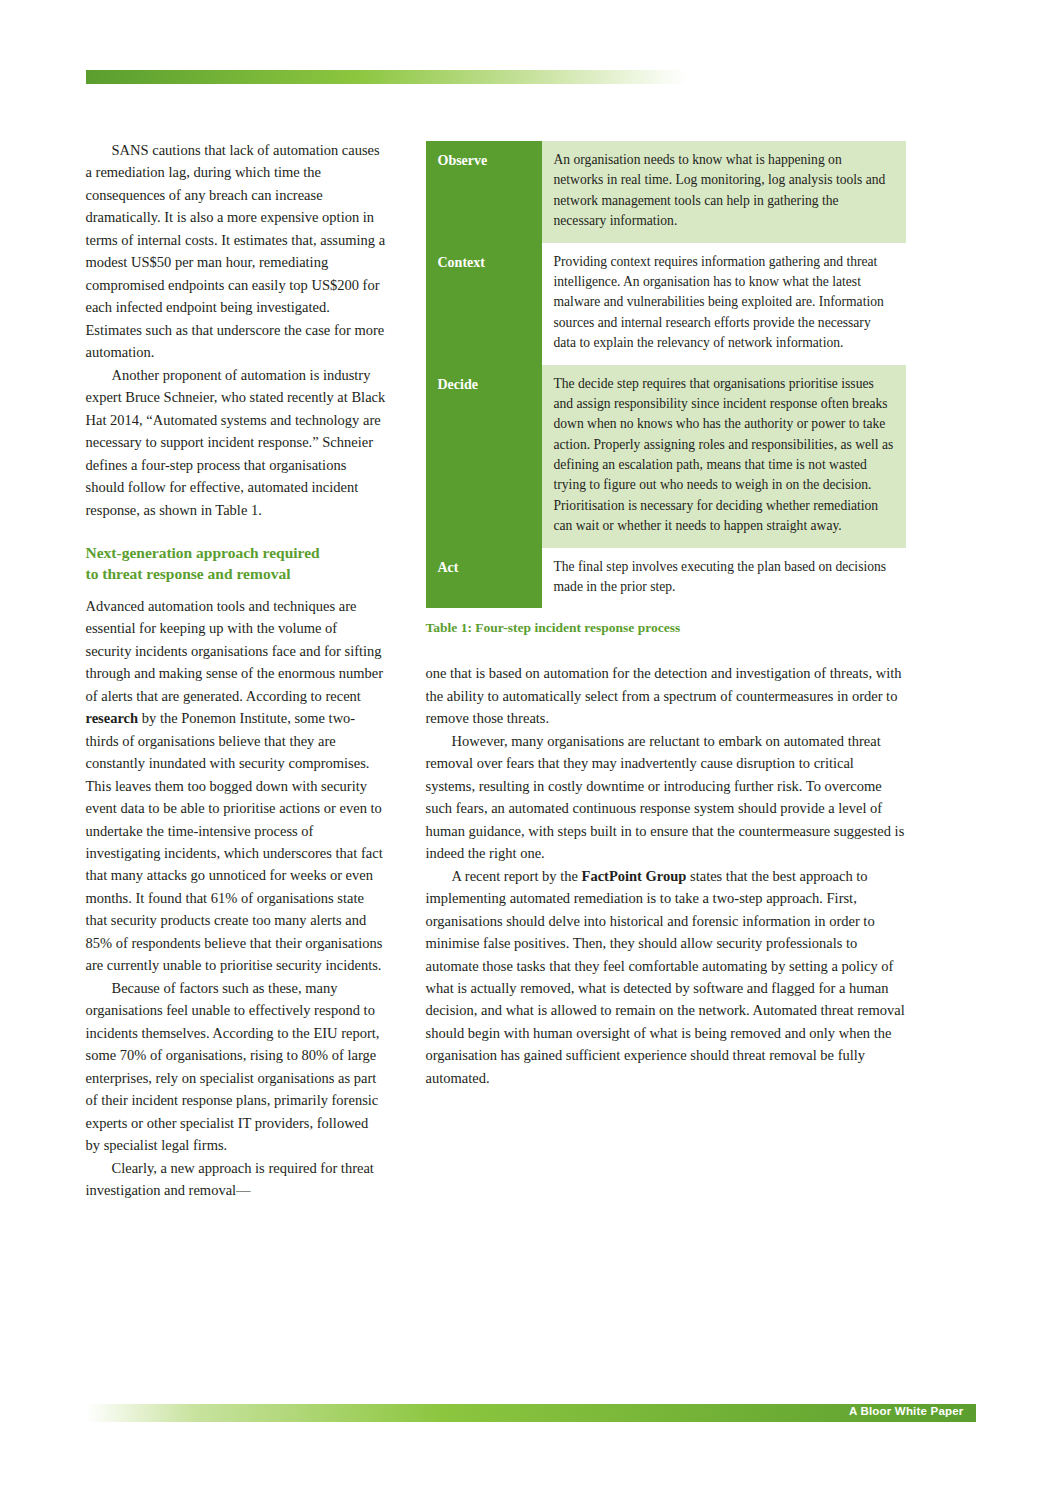SANS cautions that lack of automation causes a remediation lag, during which time the consequences of any breach can increase dramatically. It is also a more expensive option in terms of internal costs. It estimates that, assuming a modest US$50 per man hour, remediating compromised endpoints can easily top US$200 for each infected endpoint being investigated. Estimates such as that underscore the case for more automation.
Another proponent of automation is industry expert Bruce Schneier, who stated recently at Black Hat 2014, “Automated systems and technology are necessary to support incident response.” Schneier defines a four-step process that organisations should follow for effective, automated incident response, as shown in Table 1.
Next-generation approach required
to threat response and removal
Advanced automation tools and techniques are essential for keeping up with the volume of security incidents organisations face and for sifting through and making sense of the enormous number of alerts that are generated. According to recent research by the Ponemon Institute, some two-thirds of organisations believe that they are constantly inundated with security compromises. This leaves them too bogged down with security event data to be able to prioritise actions or even to undertake the time-intensive process of investigating incidents, which underscores that fact that many attacks go unnoticed for weeks or even months. It found that 61% of organisations state that security products create too many alerts and 85% of respondents believe that their organisations are currently unable to prioritise security incidents.
Because of factors such as these, many organisations feel unable to effectively respond to incidents themselves. According to the EIU report, some 70% of organisations, rising to 80% of large enterprises, rely on specialist organisations as part of their incident response plans, primarily forensic experts or other specialist IT providers, followed by specialist legal firms.
Clearly, a new approach is required for threat investigation and removal—
| Observe | An organisation needs to know what is happening on networks in real time. Log monitoring, log analysis tools and network management tools can help in gathering the necessary information. |
| Context | Providing context requires information gathering and threat intelligence. An organisation has to know what the latest malware and vulnerabilities being exploited are. Information sources and internal research efforts provide the necessary data to explain the relevancy of network information. |
| Decide | The decide step requires that organisations prioritise issues and assign responsibility since incident response often breaks down when no knows who has the authority or power to take action. Properly assigning roles and responsibilities, as well as defining an escalation path, means that time is not wasted trying to figure out who needs to weigh in on the decision. Prioritisation is necessary for deciding whether remediation can wait or whether it needs to happen straight away. |
| Act | The final step involves executing the plan based on decisions made in the prior step. |
Table 1: Four-step incident response process
one that is based on automation for the detection and investigation of threats, with the ability to automatically select from a spectrum of countermeasures in order to remove those threats.
However, many organisations are reluctant to embark on automated threat removal over fears that they may inadvertently cause disruption to critical systems, resulting in costly downtime or introducing further risk. To overcome such fears, an automated continuous response system should provide a level of human guidance, with steps built in to ensure that the countermeasure suggested is indeed the right one.
A recent report by the FactPoint Group states that the best approach to implementing automated remediation is to take a two-step approach. First, organisations should delve into historical and forensic information in order to minimise false positives. Then, they should allow security professionals to automate those tasks that they feel comfortable automating by setting a policy of what is actually removed, what is detected by software and flagged for a human decision, and what is allowed to remain on the network. Automated threat removal should begin with human oversight of what is being removed and only when the organisation has gained sufficient experience should threat removal be fully automated.
A Bloor White Paper